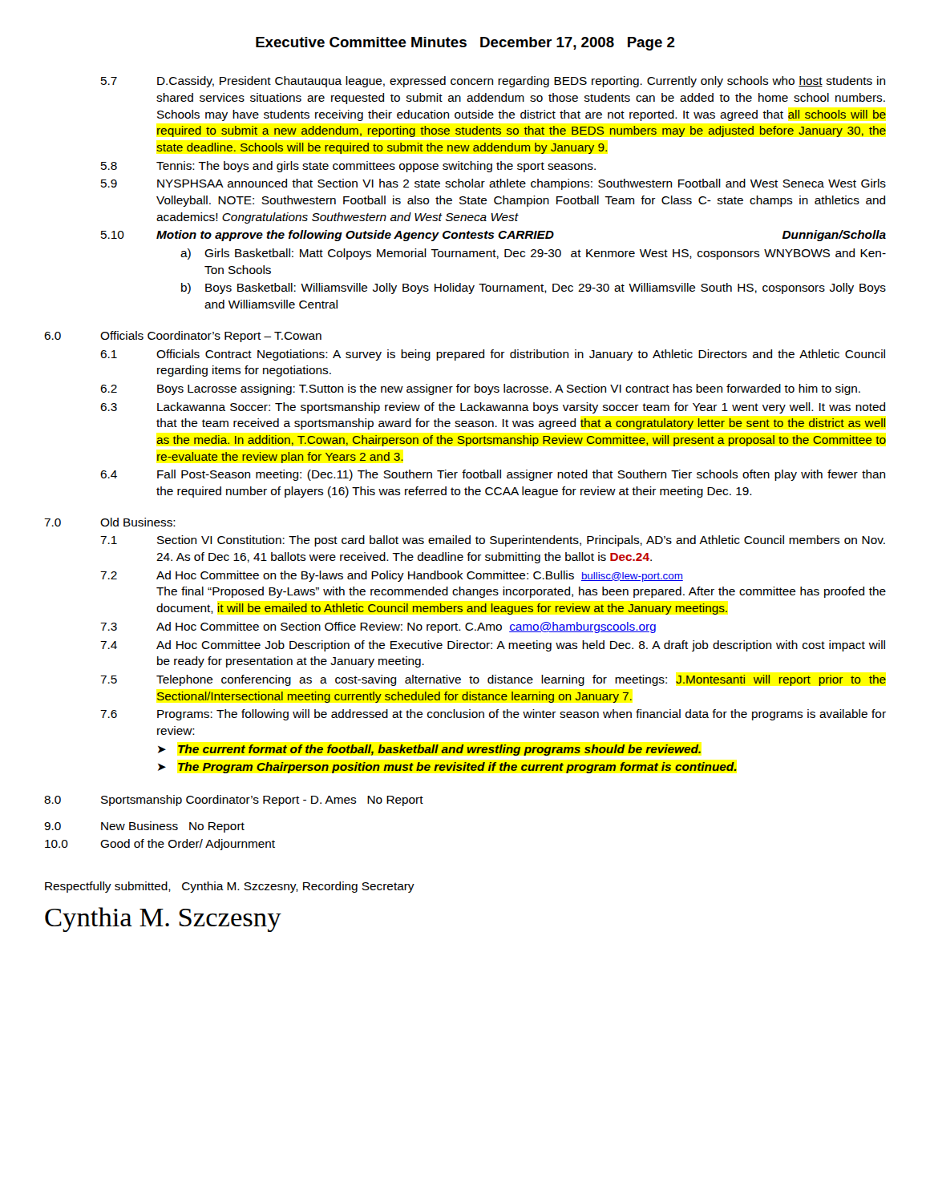Executive Committee Minutes December 17, 2008 Page 2
5.7
D.Cassidy, President Chautauqua league, expressed concern regarding BEDS reporting. Currently only schools who host students in shared services situations are requested to submit an addendum so those students can be added to the home school numbers. Schools may have students receiving their education outside the district that are not reported. It was agreed that all schools will be required to submit a new addendum, reporting those students so that the BEDS numbers may be adjusted before January 30, the state deadline. Schools will be required to submit the new addendum by January 9.
5.8
Tennis: The boys and girls state committees oppose switching the sport seasons.
5.9
NYSPHSAA announced that Section VI has 2 state scholar athlete champions: Southwestern Football and West Seneca West Girls Volleyball. NOTE: Southwestern Football is also the State Champion Football Team for Class C- state champs in athletics and academics! Congratulations Southwestern and West Seneca West
5.10
Motion to approve the following Outside Agency Contests CARRIED Dunnigan/Scholla
a)
Girls Basketball: Matt Colpoys Memorial Tournament, Dec 29-30 at Kenmore West HS, cosponsors WNYBOWS and Ken-Ton Schools
b)
Boys Basketball: Williamsville Jolly Boys Holiday Tournament, Dec 29-30 at Williamsville South HS, cosponsors Jolly Boys and Williamsville Central
6.0
Officials Coordinator’s Report – T.Cowan
6.1
Officials Contract Negotiations: A survey is being prepared for distribution in January to Athletic Directors and the Athletic Council regarding items for negotiations.
6.2
Boys Lacrosse assigning: T.Sutton is the new assigner for boys lacrosse. A Section VI contract has been forwarded to him to sign.
6.3
Lackawanna Soccer: The sportsmanship review of the Lackawanna boys varsity soccer team for Year 1 went very well. It was noted that the team received a sportsmanship award for the season. It was agreed that a congratulatory letter be sent to the district as well as the media. In addition, T.Cowan, Chairperson of the Sportsmanship Review Committee, will present a proposal to the Committee to re-evaluate the review plan for Years 2 and 3.
6.4
Fall Post-Season meeting: (Dec.11) The Southern Tier football assigner noted that Southern Tier schools often play with fewer than the required number of players (16) This was referred to the CCAA league for review at their meeting Dec. 19.
7.0
Old Business:
7.1
Section VI Constitution: The post card ballot was emailed to Superintendents, Principals, AD’s and Athletic Council members on Nov. 24. As of Dec 16, 41 ballots were received. The deadline for submitting the ballot is Dec.24.
7.2
Ad Hoc Committee on the By-laws and Policy Handbook Committee: C.Bullis bullisc@lew-port.com
The final “Proposed By-Laws” with the recommended changes incorporated, has been prepared. After the committee has proofed the document, it will be emailed to Athletic Council members and leagues for review at the January meetings.
7.3
Ad Hoc Committee on Section Office Review: No report. C.Amo camo@hamburgscools.org
7.4
Ad Hoc Committee Job Description of the Executive Director: A meeting was held Dec. 8. A draft job description with cost impact will be ready for presentation at the January meeting.
7.5
Telephone conferencing as a cost-saving alternative to distance learning for meetings: J.Montesanti will report prior to the Sectional/Intersectional meeting currently scheduled for distance learning on January 7.
7.6
Programs: The following will be addressed at the conclusion of the winter season when financial data for the programs is available for review:
The current format of the football, basketball and wrestling programs should be reviewed.
The Program Chairperson position must be revisited if the current program format is continued.
8.0
Sportsmanship Coordinator’s Report - D. Ames No Report
9.0
New Business No Report
10.0
Good of the Order/ Adjournment
Respectfully submitted, Cynthia M. Szczesny, Recording Secretary
Cynthia M. Szczesny